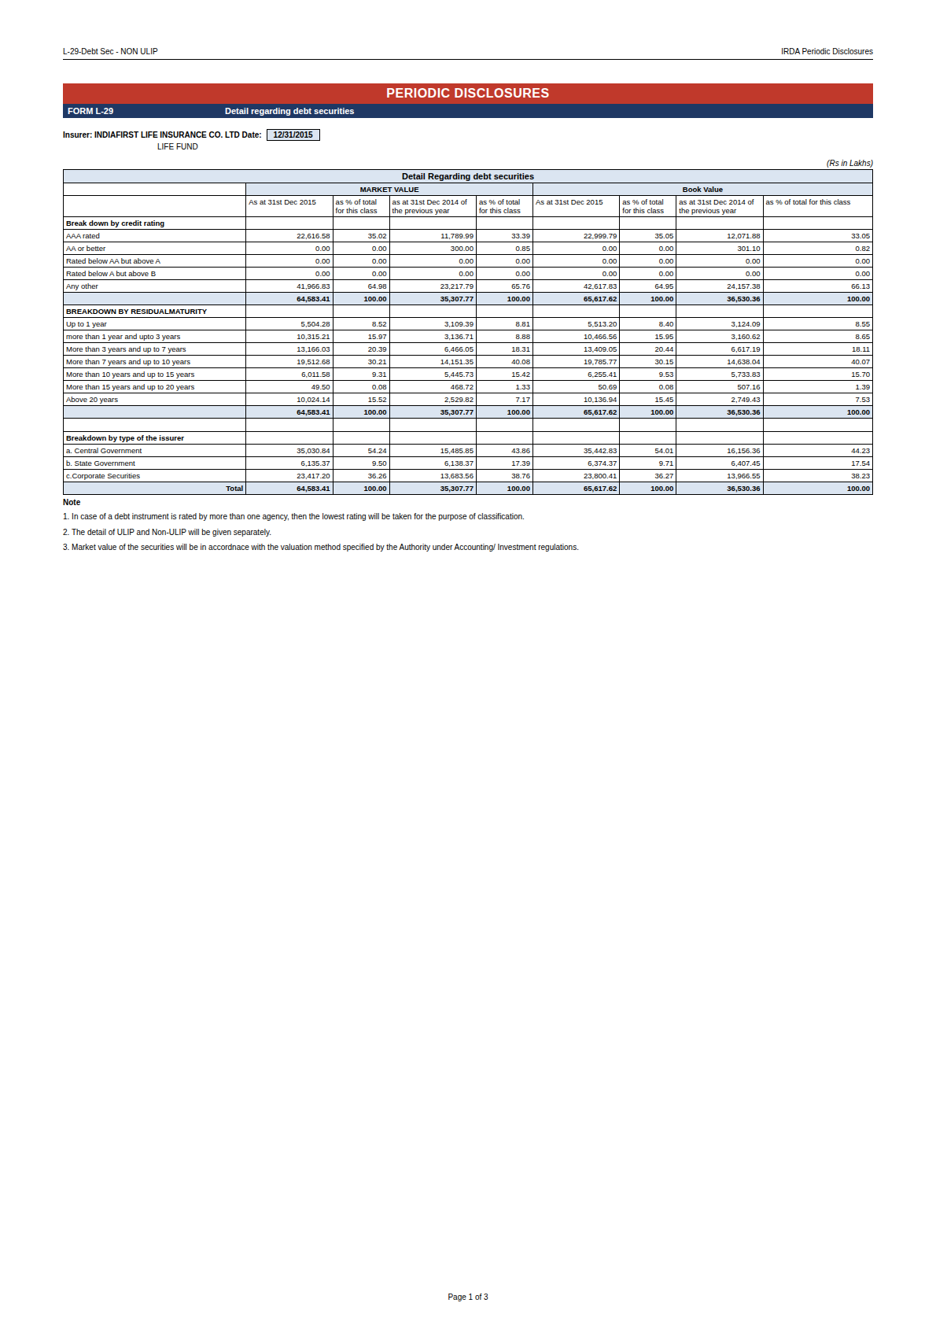L-29-Debt Sec - NON ULIP
IRDA Periodic Disclosures
PERIODIC DISCLOSURES
FORM L-29 Detail regarding debt securities
Insurer: INDIAFIRST LIFE INSURANCE CO. LTD Date: 12/31/2015
LIFE FUND
(Rs in Lakhs)
| Detail Regarding debt securities |
| | MARKET VALUE | Book Value |
| | As at 31st Dec 2015 | as % of total for this class | as at 31st Dec 2014 of the previous year | as % of total for this class | As at 31st Dec 2015 | as % of total for this class | as at 31st Dec 2014 of the previous year | as % of total for this class |
| Break down by credit rating | | | | | | | | |
| AAA rated | 22,616.58 | 35.02 | 11,789.99 | 33.39 | 22,999.79 | 35.05 | 12,071.88 | 33.05 |
| AA or better | 0.00 | 0.00 | 300.00 | 0.85 | 0.00 | 0.00 | 301.10 | 0.82 |
| Rated below AA but above A | 0.00 | 0.00 | 0.00 | 0.00 | 0.00 | 0.00 | 0.00 | 0.00 |
| Rated below A but above B | 0.00 | 0.00 | 0.00 | 0.00 | 0.00 | 0.00 | 0.00 | 0.00 |
| Any other | 41,966.83 | 64.98 | 23,217.79 | 65.76 | 42,617.83 | 64.95 | 24,157.38 | 66.13 |
| | 64,583.41 | 100.00 | 35,307.77 | 100.00 | 65,617.62 | 100.00 | 36,530.36 | 100.00 |
| BREAKDOWN BY RESIDUALMATURITY | | | | | | | | |
| Up to 1 year | 5,504.28 | 8.52 | 3,109.39 | 8.81 | 5,513.20 | 8.40 | 3,124.09 | 8.55 |
| more than 1 year and upto 3 years | 10,315.21 | 15.97 | 3,136.71 | 8.88 | 10,466.56 | 15.95 | 3,160.62 | 8.65 |
| More than 3 years and up to 7 years | 13,166.03 | 20.39 | 6,466.05 | 18.31 | 13,409.05 | 20.44 | 6,617.19 | 18.11 |
| More than 7 years and up to 10 years | 19,512.68 | 30.21 | 14,151.35 | 40.08 | 19,785.77 | 30.15 | 14,638.04 | 40.07 |
| More than 10 years and up to 15 years | 6,011.58 | 9.31 | 5,445.73 | 15.42 | 6,255.41 | 9.53 | 5,733.83 | 15.70 |
| More than 15 years and up to 20 years | 49.50 | 0.08 | 468.72 | 1.33 | 50.69 | 0.08 | 507.16 | 1.39 |
| Above 20 years | 10,024.14 | 15.52 | 2,529.82 | 7.17 | 10,136.94 | 15.45 | 2,749.43 | 7.53 |
| | 64,583.41 | 100.00 | 35,307.77 | 100.00 | 65,617.62 | 100.00 | 36,530.36 | 100.00 |
| Breakdown by type of the issurer | | | | | | | | |
| a. Central Government | 35,030.84 | 54.24 | 15,485.85 | 43.86 | 35,442.83 | 54.01 | 16,156.36 | 44.23 |
| b. State Government | 6,135.37 | 9.50 | 6,138.37 | 17.39 | 6,374.37 | 9.71 | 6,407.45 | 17.54 |
| c.Corporate Securities | 23,417.20 | 36.26 | 13,683.56 | 38.76 | 23,800.41 | 36.27 | 13,966.55 | 38.23 |
| Total | 64,583.41 | 100.00 | 35,307.77 | 100.00 | 65,617.62 | 100.00 | 36,530.36 | 100.00 |
Note
1. In case of a debt instrument is rated by more than one agency, then the lowest rating will be taken for the purpose of classification.
2. The detail of ULIP and Non-ULIP will be given separately.
3. Market value of the securities will be in accordnace with the valuation method specified by the Authority under Accounting/ Investment regulations.
Page 1 of 3